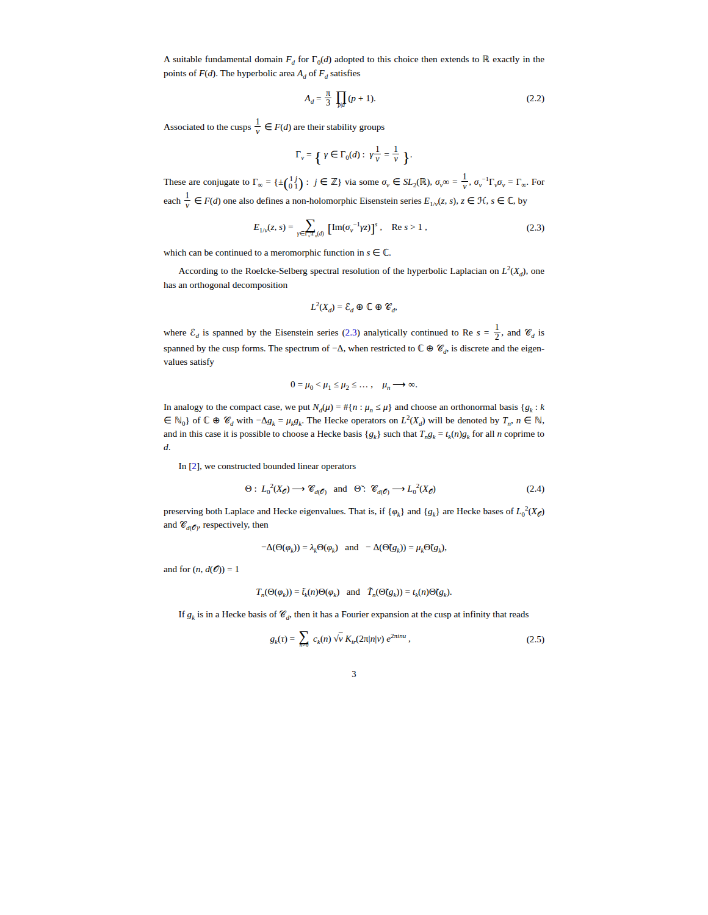A suitable fundamental domain Fd for Γ0(d) adopted to this choice then extends to ℝ exactly in the points of F(d). The hyperbolic area Ad of Fd satisfies
Ad = π 3 ∏p|d(p + 1).
(2.2)
Associated to the cusps 1 v ∈ F(d) are their stability groups
Γv = { γ ∈ Γ0(d) : γ 1 v = 1 v }.
These are conjugate to Γ∞ = {±(1 j 0 1) : j ∈ ℤ} via some σv ∈ SL2(ℝ), σv∞ = 1 v, σv−1Γvσv = Γ∞. For each 1 v ∈ F(d) one also defines a non-holomorphic Eisenstein series E1/v(z, s), z ∈ ℋ, s ∈ ℂ, by
E1/v(z, s) = ∑γ∈Γv\Γ0(d) [Im(σv−1γz)]s , Re s > 1 ,
(2.3)
which can be continued to a meromorphic function in s ∈ ℂ.
According to the Roelcke-Selberg spectral resolution of the hyperbolic Laplacian on L2(Xd), one has an orthogonal decomposition
L2(Xd) = ℰd ⊕ ℂ ⊕ 𝒞d,
where ℰd is spanned by the Eisenstein series (2.3) analytically continued to Re s = 12, and 𝒞d is spanned by the cusp forms. The spectrum of −Δ, when restricted to ℂ ⊕ 𝒞d, is discrete and the eigenvalues satisfy
0 = μ0 < μ1 ≤ μ2 ≤ … , μn ⟶ ∞.
In analogy to the compact case, we put Nd(μ) = #{n : μn ≤ μ} and choose an orthonormal basis {gk : k ∈ ℕ0} of ℂ ⊕ 𝒞d with −Δgk = μkgk. The Hecke operators on L2(Xd) will be denoted by Tn, n ∈ ℕ, and in this case it is possible to choose a Hecke basis {gk} such that Tngk = tk(n)gk for all n coprime to d.
In [2], we constructed bounded linear operators
Θ : L02(X𝒪) ⟶ 𝒞d(𝒪) and Θ̃ : 𝒞d(𝒪) ⟶ L02(X𝒪)
(2.4)
preserving both Laplace and Hecke eigenvalues. That is, if {φk} and {gk} are Hecke bases of L02(X𝒪) and 𝒞d(𝒪), respectively, then
−Δ(Θ(φk)) = λkΘ(φk) and − Δ(Θ̃(gk)) = μkΘ̃(gk),
and for (n, d(𝒪)) = 1
Tn(Θ(φk)) = t̃k(n)Θ(φk) and T̃n(Θ̃(gk)) = tk(n)Θ̃(gk).
If gk is in a Hecke basis of 𝒞d, then it has a Fourier expansion at the cusp at infinity that reads
gk(τ) = ∑n≠0 ck(n) √v Kir(2π|n|v) e2πinu ,
(2.5)
3